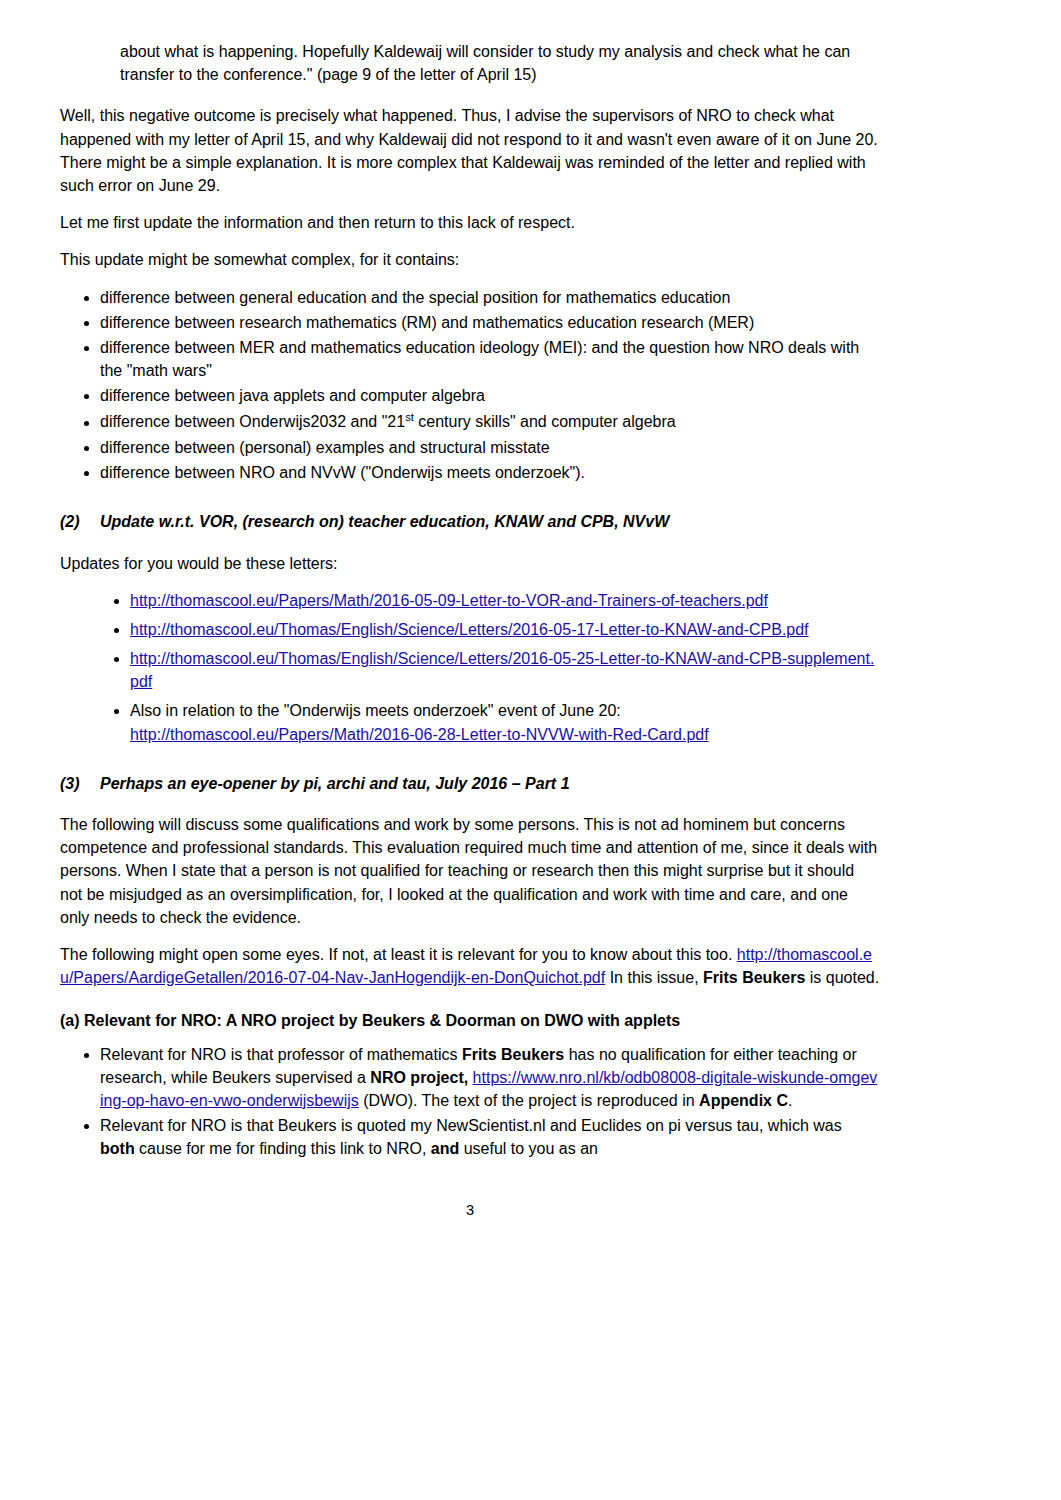about what is happening. Hopefully Kaldewaij will consider to study my analysis and check what he can transfer to the conference." (page 9 of the letter of April 15)
Well, this negative outcome is precisely what happened. Thus, I advise the supervisors of NRO to check what happened with my letter of April 15, and why Kaldewaij did not respond to it and wasn't even aware of it on June 20. There might be a simple explanation. It is more complex that Kaldewaij was reminded of the letter and replied with such error on June 29.
Let me first update the information and then return to this lack of respect.
This update might be somewhat complex, for it contains:
difference between general education and the special position for mathematics education
difference between research mathematics (RM) and mathematics education research (MER)
difference between MER and mathematics education ideology (MEI): and the question how NRO deals with the "math wars"
difference between java applets and computer algebra
difference between Onderwijs2032 and "21st century skills" and computer algebra
difference between (personal) examples and structural misstate
difference between NRO and NVvW ("Onderwijs meets onderzoek").
(2) Update w.r.t. VOR, (research on) teacher education, KNAW and CPB, NVvW
Updates for you would be these letters:
http://thomascool.eu/Papers/Math/2016-05-09-Letter-to-VOR-and-Trainers-of-teachers.pdf
http://thomascool.eu/Thomas/English/Science/Letters/2016-05-17-Letter-to-KNAW-and-CPB.pdf
http://thomascool.eu/Thomas/English/Science/Letters/2016-05-25-Letter-to-KNAW-and-CPB-supplement.pdf
Also in relation to the "Onderwijs meets onderzoek" event of June 20:
http://thomascool.eu/Papers/Math/2016-06-28-Letter-to-NVVW-with-Red-Card.pdf
(3) Perhaps an eye-opener by pi, archi and tau, July 2016 – Part 1
The following will discuss some qualifications and work by some persons. This is not ad hominem but concerns competence and professional standards. This evaluation required much time and attention of me, since it deals with persons. When I state that a person is not qualified for teaching or research then this might surprise but it should not be misjudged as an oversimplification, for, I looked at the qualification and work with time and care, and one only needs to check the evidence.
The following might open some eyes. If not, at least it is relevant for you to know about this too. http://thomascool.eu/Papers/AardigeGetallen/2016-07-04-Nav-JanHogendijk-en-DonQuichot.pdf In this issue, Frits Beukers is quoted.
(a) Relevant for NRO: A NRO project by Beukers & Doorman on DWO with applets
Relevant for NRO is that professor of mathematics Frits Beukers has no qualification for either teaching or research, while Beukers supervised a NRO project, https://www.nro.nl/kb/odb08008-digitale-wiskunde-omgeving-op-havo-en-vwo-onderwijsbewijs (DWO). The text of the project is reproduced in Appendix C.
Relevant for NRO is that Beukers is quoted my NewScientist.nl and Euclides on pi versus tau, which was both cause for me for finding this link to NRO, and useful to you as an
3